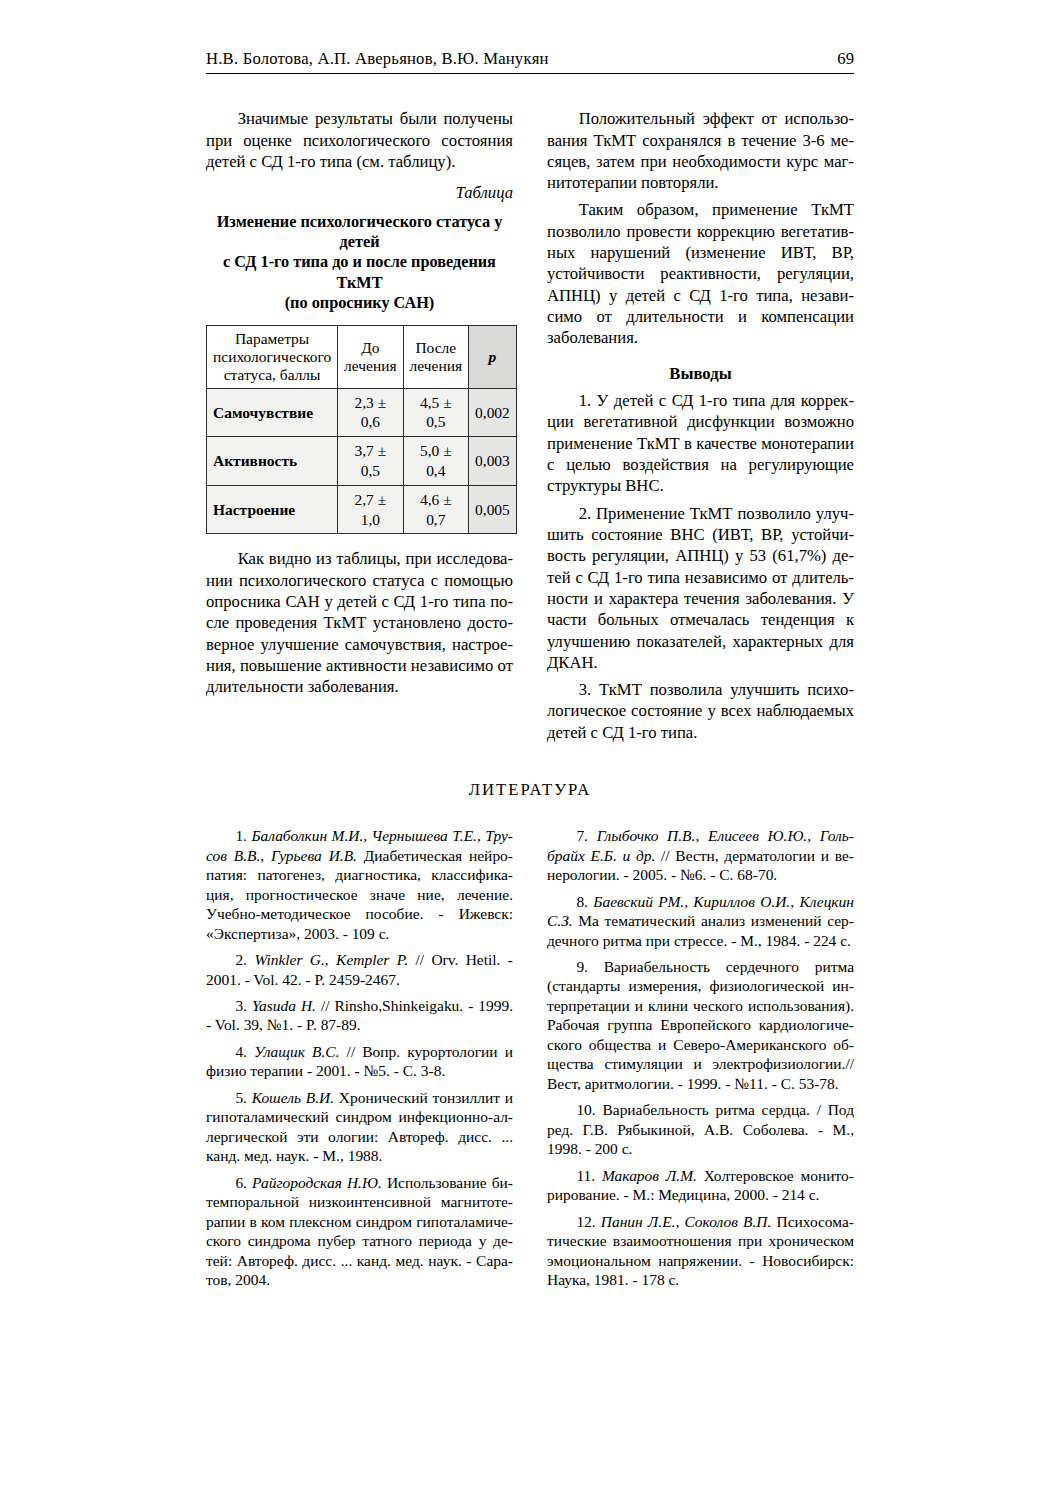Н.В. Болотова, А.П. Аверьянов, В.Ю. Манукян
69
Значимые результаты были получены при оценке психологического состояния детей с СД 1-го типа (см. таблицу).
Таблица
Изменение психологического статуса у детей
с СД 1-го типа до и после проведения ТкМТ
(по опроснику САН)
| Параметры психологического статуса, баллы | До лечения | После лечения | p |
| --- | --- | --- | --- |
| Самочувствие | 2,3 ± 0,6 | 4,5 ± 0,5 | 0,002 |
| Активность | 3,7 ± 0,5 | 5,0 ± 0,4 | 0,003 |
| Настроение | 2,7 ± 1,0 | 4,6 ± 0,7 | 0,005 |
Как видно из таблицы, при исследовании психологического статуса с помощью опросника САН у детей с СД 1-го типа после проведения ТкМТ установлено достоверное улучшение самочувствия, настроения, повышение активности независимо от длительности заболевания.
Положительный эффект от использования ТкМТ сохранялся в течение 3-6 месяцев, затем при необходимости курс магнитотерапии повторяли.
Таким образом, применение ТкМТ позволило провести коррекцию вегетативных нарушений (изменение ИВТ, ВР, устойчивости реактивности, регуляции, АПНЦ) у детей с СД 1-го типа, независимо от длительности и компенсации заболевания.
Выводы
1. У детей с СД 1-го типа для коррекции вегетативной дисфункции возможно применение ТкМТ в качестве монотерапии с целью воздействия на регулирующие структуры ВНС.
2. Применение ТкМТ позволило улучшить состояние ВНС (ИВТ, ВР, устойчивость регуляции, АПНЦ) у 53 (61,7%) детей с СД 1-го типа независимо от длительности и характера течения заболевания. У части больных отмечалась тенденция к улучшению показателей, характерных для ДКАН.
3. ТкМТ позволила улучшить психологическое состояние у всех наблюдаемых детей с СД 1-го типа.
ЛИТЕРАТУРА
1. Балаболкин М.И., Чернышева Т.Е., Трусов В.В., Гурьева И.В. Диабетическая нейропатия: патогенез, диагностика, классификация, прогностическое значе ние, лечение. Учебно-методическое пособие. - Ижевск: «Экспертиза», 2003. - 109 с.
2. Winkler G., Kempler P. // Orv. Hetil. - 2001. - Vol. 42. - P. 2459-2467.
3. Yasuda H. // Rinsho,Shinkeigaku. - 1999. - Vol. 39, №1. - P. 87-89.
4. Улащик В.С. // Вопр. курортологии и физио терапии - 2001. - №5. - С. 3-8.
5. Кошель В.И. Хронический тонзиллит и гипоталамический синдром инфекционно-аллергической эти ологии: Автореф. дисс. ... канд. мед. наук. - М., 1988.
6. Райгородская Н.Ю. Использование битемпоральной низкоинтенсивной магнитотерапии в ком плексном синдром гипоталамического синдрома пубер татного периода у детей: Автореф. дисс. ... канд. мед. наук. - Саратов, 2004.
7. Глыбочко П.В., Елисеев Ю.Ю., Гольбрайх Е.Б. и др. // Вестн, дерматологии и венерологии. - 2005. - №6. - С. 68-70.
8. Баевский РМ., Кириллов О.И., Клецкин С.З. Ма тематический анализ изменений сердечного ритма при стрессе. - М., 1984. - 224 с.
9. Вариабельность сердечного ритма (стандарты измерения, физиологической интерпретации и клини ческого использования). Рабочая группа Европейского кардиологического общества и Северо-Американского общества стимуляции и электрофизиологии.//Вест, аритмологии. - 1999. - №11. - С. 53-78.
10. Вариабельность ритма сердца. / Под ред. Г.В. Рябыкиной, А.В. Соболева. - М., 1998. - 200 с.
11. Макаров Л.М. Холтеровское мониторирование. - М.: Медицина, 2000. - 214 с.
12. Панин Л.Е., Соколов В.П. Психосоматические взаимоотношения при хроническом эмоциональном напряжении. - Новосибирск: Наука, 1981. - 178 с.